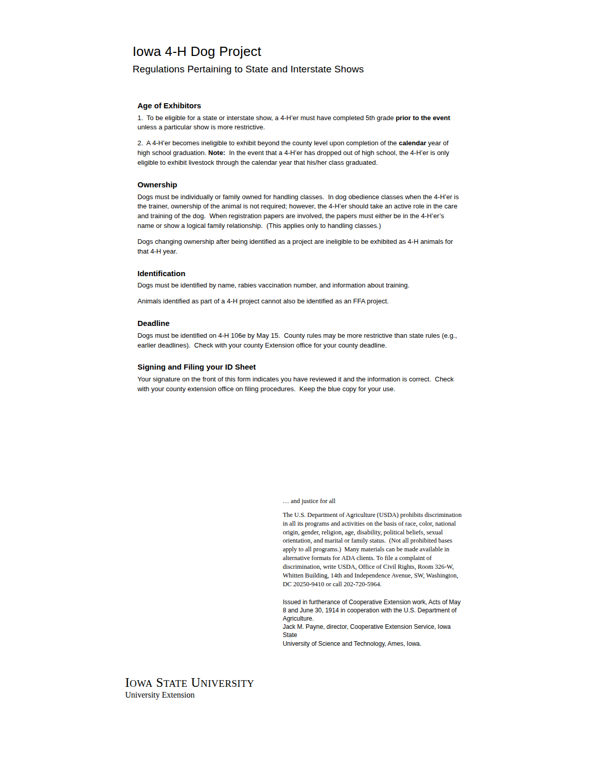Iowa 4-H Dog Project
Regulations Pertaining to State and Interstate Shows
Age of Exhibitors
1. To be eligible for a state or interstate show, a 4-H’er must have completed 5th grade prior to the event unless a particular show is more restrictive.
2. A 4-H’er becomes ineligible to exhibit beyond the county level upon completion of the calendar year of high school graduation. Note: In the event that a 4-H’er has dropped out of high school, the 4-H’er is only eligible to exhibit livestock through the calendar year that his/her class graduated.
Ownership
Dogs must be individually or family owned for handling classes. In dog obedience classes when the 4-H’er is the trainer, ownership of the animal is not required; however, the 4-H’er should take an active role in the care and training of the dog. When registration papers are involved, the papers must either be in the 4-H’er’s name or show a logical family relationship. (This applies only to handling classes.)
Dogs changing ownership after being identified as a project are ineligible to be exhibited as 4-H animals for that 4-H year.
Identification
Dogs must be identified by name, rabies vaccination number, and information about training.
Animals identified as part of a 4-H project cannot also be identified as an FFA project.
Deadline
Dogs must be identified on 4-H 106e by May 15. County rules may be more restrictive than state rules (e.g., earlier deadlines). Check with your county Extension office for your county deadline.
Signing and Filing your ID Sheet
Your signature on the front of this form indicates you have reviewed it and the information is correct. Check with your county extension office on filing procedures. Keep the blue copy for your use.
… and justice for all
The U.S. Department of Agriculture (USDA) prohibits discrimination in all its programs and activities on the basis of race, color, national origin, gender, religion, age, disability, political beliefs, sexual orientation, and marital or family status. (Not all prohibited bases apply to all programs.) Many materials can be made available in alternative formats for ADA clients. To file a complaint of discrimination, write USDA, Office of Civil Rights, Room 326-W, Whitten Building, 14th and Independence Avenue, SW, Washington, DC 20250-9410 or call 202-720-5964.
Issued in furtherance of Cooperative Extension work, Acts of May 8 and June 30, 1914 in cooperation with the U.S. Department of Agriculture.
Jack M. Payne, director, Cooperative Extension Service, Iowa State
University of Science and Technology, Ames, Iowa.
IOWA STATE UNIVERSITY
University Extension